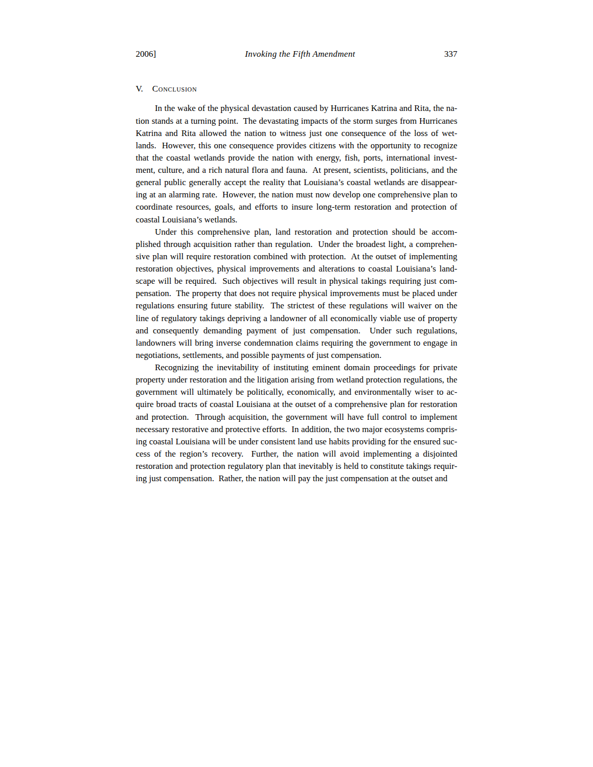2006] Invoking the Fifth Amendment 337
V. Conclusion
In the wake of the physical devastation caused by Hurricanes Katrina and Rita, the nation stands at a turning point. The devastating impacts of the storm surges from Hurricanes Katrina and Rita allowed the nation to witness just one consequence of the loss of wetlands. However, this one consequence provides citizens with the opportunity to recognize that the coastal wetlands provide the nation with energy, fish, ports, international investment, culture, and a rich natural flora and fauna. At present, scientists, politicians, and the general public generally accept the reality that Louisiana’s coastal wetlands are disappearing at an alarming rate. However, the nation must now develop one compre­hensive plan to coordinate resources, goals, and efforts to insure long-term restoration and protection of coastal Louisiana’s wetlands.
Under this comprehensive plan, land restoration and protection should be accomplished through acquisition rather than regulation. Under the broadest light, a comprehensive plan will require restoration combined with protection. At the outset of implementing restoration objectives, physical improvements and alterations to coastal Louisiana’s landscape will be required. Such objectives will result in physical takings requiring just compensation. The property that does not require physical improvements must be placed under regulations ensuring future stability. The strictest of these regulations will waiver on the line of regulatory takings depriving a landowner of all economically viable use of property and consequently demanding payment of just compensation. Under such regulations, landowners will bring inverse condemnation claims requiring the government to engage in negotiations, settlements, and possible payments of just compensation.
Recognizing the inevitability of instituting eminent domain proceedings for private property under restoration and the litigation arising from wetland protection regulations, the government will ultimately be politically, economically, and environmentally wiser to acquire broad tracts of coastal Louisiana at the outset of a comprehensive plan for restoration and protection. Through acquisition, the government will have full control to implement necessary restorative and protective efforts. In addition, the two major ecosystems comprising coastal Louisiana will be under consistent land use habits providing for the ensured success of the region’s recovery. Further, the nation will avoid implementing a disjointed restoration and protection regulatory plan that inevitably is held to constitute takings requiring just compensation. Rather, the nation will pay the just compensation at the outset and